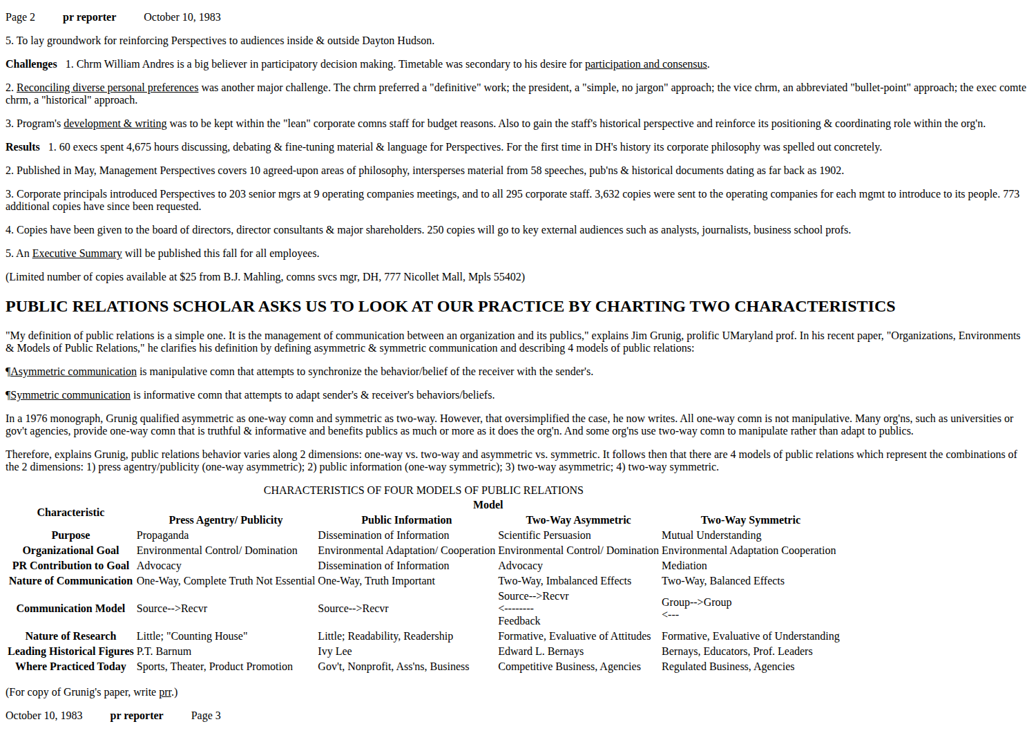Page 2 pr reporter October 10, 1983
5. To lay groundwork for reinforcing Perspectives to audiences inside & outside Dayton Hudson.
Challenges 1. Chrm William Andres is a big believer in participatory decision making. Timetable was secondary to his desire for participation and consensus.
2. Reconciling diverse personal preferences was another major challenge. The chrm preferred a "definitive" work; the president, a "simple, no jargon" approach; the vice chrm, an abbreviated "bullet-point" approach; the exec comte chrm, a "historical" approach.
3. Program's development & writing was to be kept within the "lean" corporate comns staff for budget reasons. Also to gain the staff's historical perspective and reinforce its positioning & coordinating role within the org'n.
Results 1. 60 execs spent 4,675 hours discussing, debating & fine-tuning material & language for Perspectives. For the first time in DH's history its corporate philosophy was spelled out concretely.
2. Published in May, Management Perspectives covers 10 agreed-upon areas of philosophy, intersperses material from 58 speeches, pub'ns & historical documents dating as far back as 1902.
3. Corporate principals introduced Perspectives to 203 senior mgrs at 9 operating companies meetings, and to all 295 corporate staff. 3,632 copies were sent to the operating companies for each mgmt to introduce to its people. 773 additional copies have since been requested.
4. Copies have been given to the board of directors, director consultants & major shareholders. 250 copies will go to key external audiences such as analysts, journalists, business school profs.
5. An Executive Summary will be published this fall for all employees.
(Limited number of copies available at $25 from B.J. Mahling, comns svcs mgr, DH, 777 Nicollet Mall, Mpls 55402)
PUBLIC RELATIONS SCHOLAR ASKS US TO LOOK AT OUR PRACTICE BY CHARTING TWO CHARACTERISTICS
"My definition of public relations is a simple one. It is the management of communication between an organization and its publics," explains Jim Grunig, prolific UMaryland prof. In his recent paper, "Organizations, Environments & Models of Public Relations," he clarifies his definition by defining asymmetric & symmetric communication and describing 4 models of public relations:
¶Asymmetric communication is manipulative comn that attempts to synchronize the behavior/belief of the receiver with the sender's.
¶Symmetric communication is informative comn that attempts to adapt sender's & receiver's behaviors/beliefs.
In a 1976 monograph, Grunig qualified asymmetric as one-way comn and symmetric as two-way. However, that oversimplified the case, he now writes. All one-way comn is not manipulative. Many org'ns, such as universities or gov't agencies, provide one-way comn that is truthful & informative and benefits publics as much or more as it does the org'n. And some org'ns use two-way comn to manipulate rather than adapt to publics.
Therefore, explains Grunig, public relations behavior varies along 2 dimensions: one-way vs. two-way and asymmetric vs. symmetric. It follows then that there are 4 models of public relations which represent the combinations of the 2 dimensions: 1) press agentry/publicity (one-way asymmetric); 2) public information (one-way symmetric); 3) two-way asymmetric; 4) two-way symmetric.
CHARACTERISTICS OF FOUR MODELS OF PUBLIC RELATIONS
| Characteristic | Model |
| --- | --- |
| Press Agentry/ Publicity | Public Information | Two-Way Asymmetric | Two-Way Symmetric |
| Purpose | Propaganda | Dissemination of Information | Scientific Persuasion | Mutual Understanding |
| Organizational Goal | Environmental Control/ Domination | Environmental Adaptation/ Cooperation | Environmental Control/ Domination | Environmental Adaptation Cooperation |
| PR Contribution to Goal | Advocacy | Dissemination of Information | Advocacy | Mediation |
| Nature of Communication | One-Way, Complete Truth Not Essential | One-Way, Truth Important | Two-Way, Imbalanced Effects | Two-Way, Balanced Effects |
| Communication Model | Source-->Recvr | Source-->Recvr | Source-->Recvr <-------- Feedback | Group-->Group <--- |
| Nature of Research | Little; "Counting House" | Little; Readability, Readership | Formative, Evaluative of Attitudes | Formative, Evaluative of Understanding |
| Leading Historical Figures | P.T. Barnum | Ivy Lee | Edward L. Bernays | Bernays, Educators, Prof. Leaders |
| Where Practiced Today | Sports, Theater, Product Promotion | Gov't, Nonprofit, Ass'ns, Business | Competitive Business, Agencies | Regulated Business, Agencies |
(For copy of Grunig's paper, write prr.)
October 10, 1983 pr reporter Page 3